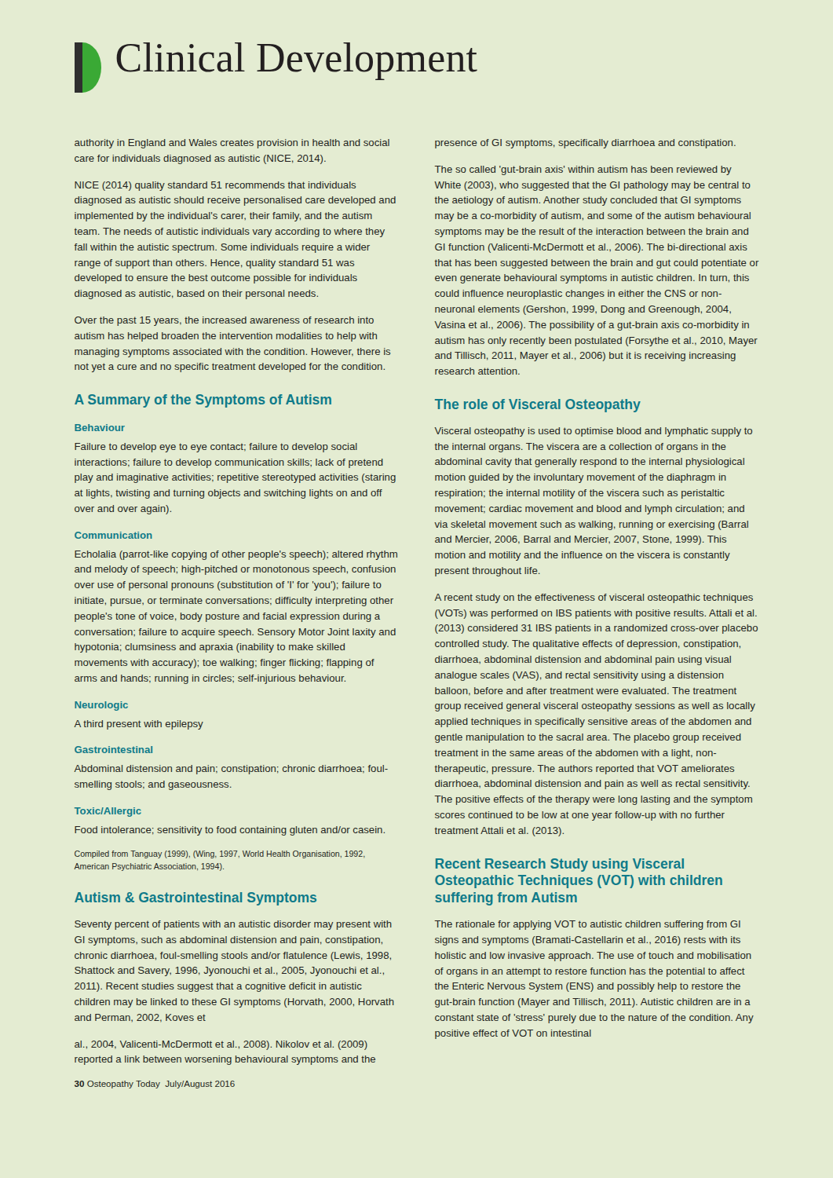Clinical Development
authority in England and Wales creates provision in health and social care for individuals diagnosed as autistic (NICE, 2014).
NICE (2014) quality standard 51 recommends that individuals diagnosed as autistic should receive personalised care developed and implemented by the individual's carer, their family, and the autism team. The needs of autistic individuals vary according to where they fall within the autistic spectrum. Some individuals require a wider range of support than others. Hence, quality standard 51 was developed to ensure the best outcome possible for individuals diagnosed as autistic, based on their personal needs.
Over the past 15 years, the increased awareness of research into autism has helped broaden the intervention modalities to help with managing symptoms associated with the condition. However, there is not yet a cure and no specific treatment developed for the condition.
A Summary of the Symptoms of Autism
Behaviour
Failure to develop eye to eye contact; failure to develop social interactions; failure to develop communication skills; lack of pretend play and imaginative activities; repetitive stereotyped activities (staring at lights, twisting and turning objects and switching lights on and off over and over again).
Communication
Echolalia (parrot-like copying of other people's speech); altered rhythm and melody of speech; high-pitched or monotonous speech, confusion over use of personal pronouns (substitution of 'I' for 'you'); failure to initiate, pursue, or terminate conversations; difficulty interpreting other people's tone of voice, body posture and facial expression during a conversation; failure to acquire speech. Sensory Motor Joint laxity and hypotonia; clumsiness and apraxia (inability to make skilled movements with accuracy); toe walking; finger flicking; flapping of arms and hands; running in circles; self-injurious behaviour.
Neurologic
A third present with epilepsy
Gastrointestinal
Abdominal distension and pain; constipation; chronic diarrhoea; foul-smelling stools; and gaseousness.
Toxic/Allergic
Food intolerance; sensitivity to food containing gluten and/or casein.
Compiled from Tanguay (1999), (Wing, 1997, World Health Organisation, 1992, American Psychiatric Association, 1994).
Autism & Gastrointestinal Symptoms
Seventy percent of patients with an autistic disorder may present with GI symptoms, such as abdominal distension and pain, constipation, chronic diarrhoea, foul-smelling stools and/or flatulence (Lewis, 1998, Shattock and Savery, 1996, Jyonouchi et al., 2005, Jyonouchi et al., 2011). Recent studies suggest that a cognitive deficit in autistic children may be linked to these GI symptoms (Horvath, 2000, Horvath and Perman, 2002, Koves et
al., 2004, Valicenti-McDermott et al., 2008). Nikolov et al. (2009) reported a link between worsening behavioural symptoms and the presence of GI symptoms, specifically diarrhoea and constipation.
The so called 'gut-brain axis' within autism has been reviewed by White (2003), who suggested that the GI pathology may be central to the aetiology of autism. Another study concluded that GI symptoms may be a co-morbidity of autism, and some of the autism behavioural symptoms may be the result of the interaction between the brain and GI function (Valicenti-McDermott et al., 2006). The bi-directional axis that has been suggested between the brain and gut could potentiate or even generate behavioural symptoms in autistic children. In turn, this could influence neuroplastic changes in either the CNS or non-neuronal elements (Gershon, 1999, Dong and Greenough, 2004, Vasina et al., 2006). The possibility of a gut-brain axis co-morbidity in autism has only recently been postulated (Forsythe et al., 2010, Mayer and Tillisch, 2011, Mayer et al., 2006) but it is receiving increasing research attention.
The role of Visceral Osteopathy
Visceral osteopathy is used to optimise blood and lymphatic supply to the internal organs. The viscera are a collection of organs in the abdominal cavity that generally respond to the internal physiological motion guided by the involuntary movement of the diaphragm in respiration; the internal motility of the viscera such as peristaltic movement; cardiac movement and blood and lymph circulation; and via skeletal movement such as walking, running or exercising (Barral and Mercier, 2006, Barral and Mercier, 2007, Stone, 1999). This motion and motility and the influence on the viscera is constantly present throughout life.
A recent study on the effectiveness of visceral osteopathic techniques (VOTs) was performed on IBS patients with positive results. Attali et al. (2013) considered 31 IBS patients in a randomized cross-over placebo controlled study. The qualitative effects of depression, constipation, diarrhoea, abdominal distension and abdominal pain using visual analogue scales (VAS), and rectal sensitivity using a distension balloon, before and after treatment were evaluated. The treatment group received general visceral osteopathy sessions as well as locally applied techniques in specifically sensitive areas of the abdomen and gentle manipulation to the sacral area. The placebo group received treatment in the same areas of the abdomen with a light, non-therapeutic, pressure. The authors reported that VOT ameliorates diarrhoea, abdominal distension and pain as well as rectal sensitivity. The positive effects of the therapy were long lasting and the symptom scores continued to be low at one year follow-up with no further treatment Attali et al. (2013).
Recent Research Study using Visceral Osteopathic Techniques (VOT) with children suffering from Autism
The rationale for applying VOT to autistic children suffering from GI signs and symptoms (Bramati-Castellarin et al., 2016) rests with its holistic and low invasive approach. The use of touch and mobilisation of organs in an attempt to restore function has the potential to affect the Enteric Nervous System (ENS) and possibly help to restore the gut-brain function (Mayer and Tillisch, 2011). Autistic children are in a constant state of 'stress' purely due to the nature of the condition. Any positive effect of VOT on intestinal
30 Osteopathy Today July/August 2016